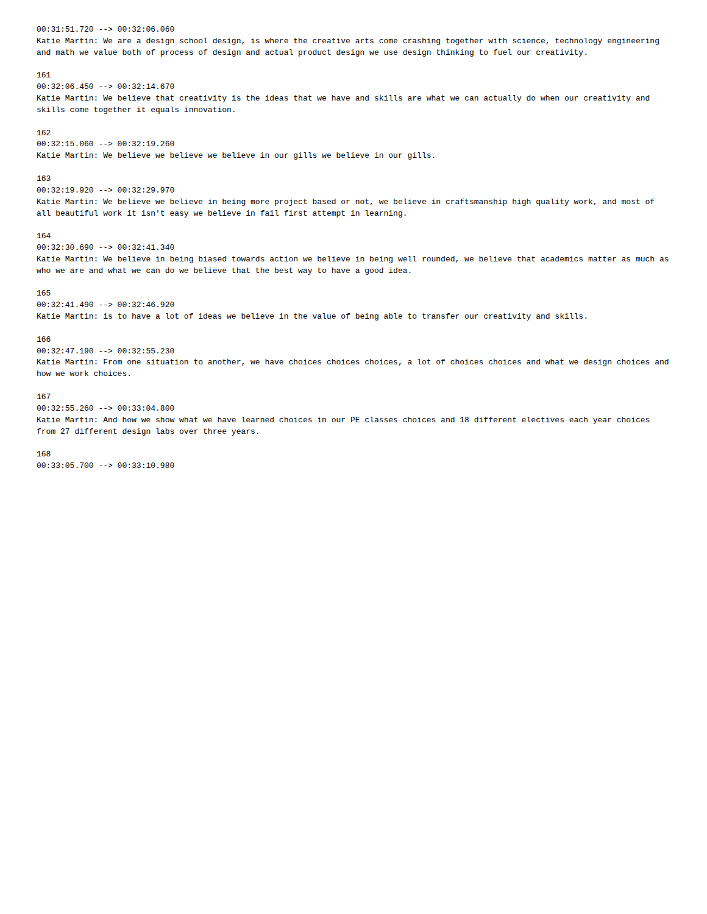00:31:51.720 --> 00:32:06.060 Katie Martin: We are a design school design, is where the creative arts come crashing together with science, technology engineering and math we value both of process of design and actual product design we use design thinking to fuel our creativity.
161 00:32:06.450 --> 00:32:14.670 Katie Martin: We believe that creativity is the ideas that we have and skills are what we can actually do when our creativity and skills come together it equals innovation.
162 00:32:15.060 --> 00:32:19.260 Katie Martin: We believe we believe we believe in our gills we believe in our gills.
163 00:32:19.920 --> 00:32:29.970 Katie Martin: We believe we believe in being more project based or not, we believe in craftsmanship high quality work, and most of all beautiful work it isn't easy we believe in fail first attempt in learning.
164 00:32:30.690 --> 00:32:41.340 Katie Martin: We believe in being biased towards action we believe in being well rounded, we believe that academics matter as much as who we are and what we can do we believe that the best way to have a good idea.
165 00:32:41.490 --> 00:32:46.920 Katie Martin: is to have a lot of ideas we believe in the value of being able to transfer our creativity and skills.
166 00:32:47.190 --> 00:32:55.230 Katie Martin: From one situation to another, we have choices choices choices, a lot of choices choices and what we design choices and how we work choices.
167 00:32:55.260 --> 00:33:04.800 Katie Martin: And how we show what we have learned choices in our PE classes choices and 18 different electives each year choices from 27 different design labs over three years.
168 00:33:05.700 --> 00:33:10.980